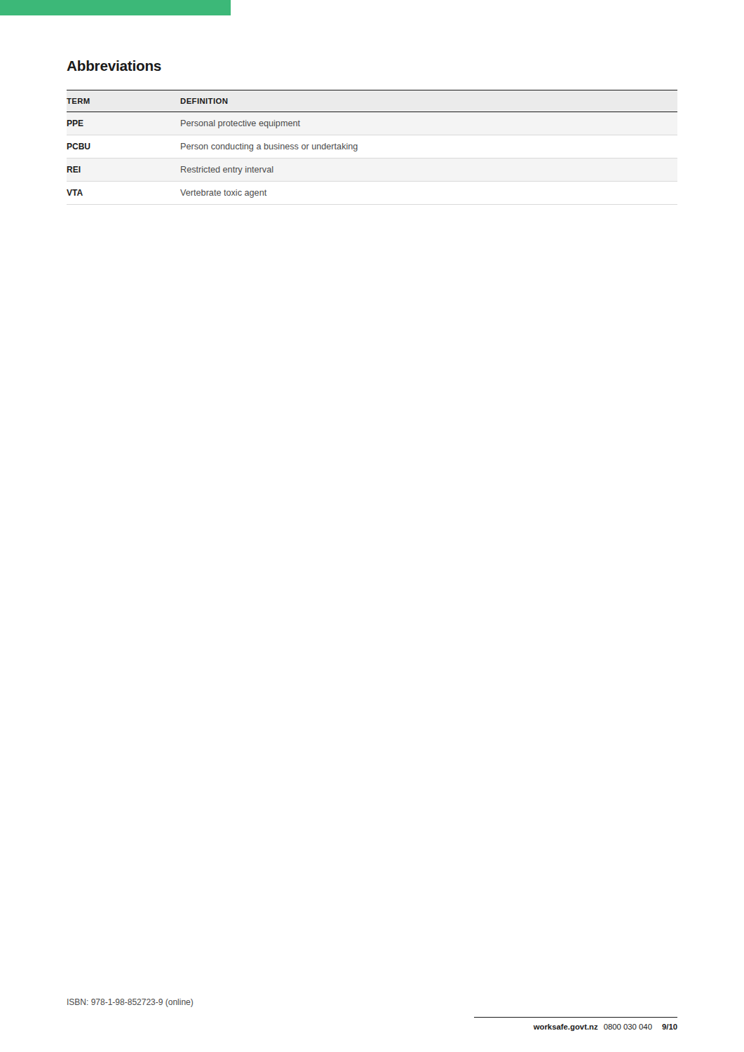Abbreviations
| TERM | DEFINITION |
| --- | --- |
| PPE | Personal protective equipment |
| PCBU | Person conducting a business or undertaking |
| REI | Restricted entry interval |
| VTA | Vertebrate toxic agent |
ISBN: 978-1-98-852723-9 (online)
worksafe.govt.nz 0800 030 0409/10